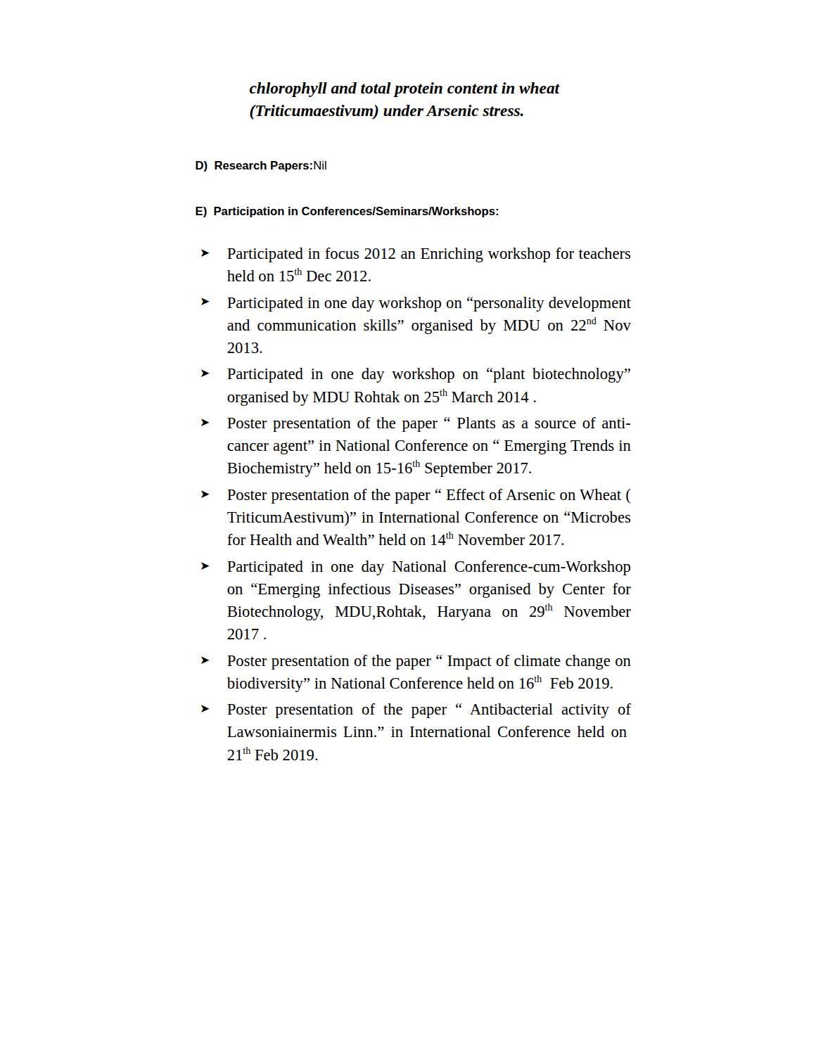chlorophyll and total protein content in wheat (Triticumaestivum) under Arsenic stress.
D) Research Papers: Nil
E) Participation in Conferences/Seminars/Workshops:
Participated in focus 2012 an Enriching workshop for teachers held on 15th Dec 2012.
Participated in one day workshop on “personality development and communication skills” organised by MDU on 22nd Nov 2013.
Participated in one day workshop on “plant biotechnology” organised by MDU Rohtak on 25th March 2014 .
Poster presentation of the paper “ Plants as a source of anti-cancer agent” in National Conference on “ Emerging Trends in Biochemistry” held on 15-16th September 2017.
Poster presentation of the paper “ Effect of Arsenic on Wheat ( TriticumAestivum)” in International Conference on “Microbes for Health and Wealth” held on 14th November 2017.
Participated in one day National Conference-cum-Workshop on “Emerging infectious Diseases” organised by Center for Biotechnology, MDU,Rohtak, Haryana on 29th November 2017 .
Poster presentation of the paper “ Impact of climate change on biodiversity” in National Conference held on 16th Feb 2019.
Poster presentation of the paper “ Antibacterial activity of Lawsoniainermis Linn.” in International Conference held on 21th Feb 2019.